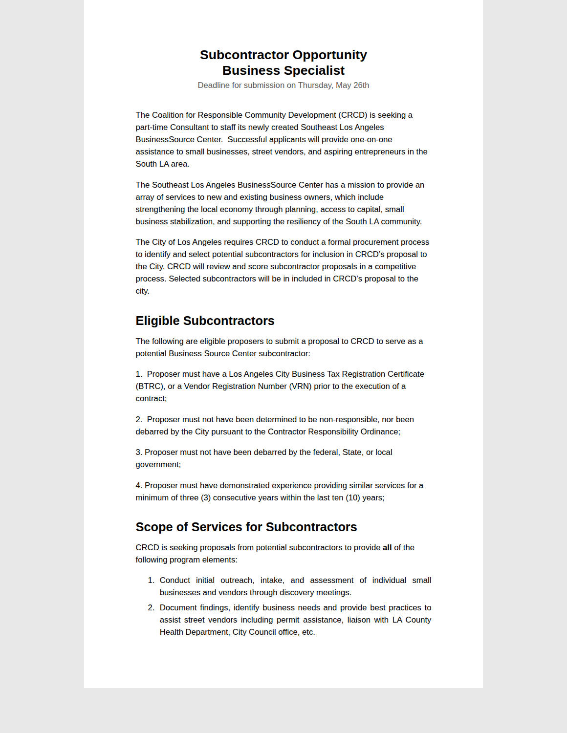Subcontractor OpportunityBusiness Specialist
Deadline for submission on Thursday, May 26th
The Coalition for Responsible Community Development (CRCD) is seeking a part-time Consultant to staff its newly created Southeast Los Angeles BusinessSource Center. Successful applicants will provide one-on-one assistance to small businesses, street vendors, and aspiring entrepreneurs in the South LA area.
The Southeast Los Angeles BusinessSource Center has a mission to provide an array of services to new and existing business owners, which include strengthening the local economy through planning, access to capital, small business stabilization, and supporting the resiliency of the South LA community.
The City of Los Angeles requires CRCD to conduct a formal procurement process to identify and select potential subcontractors for inclusion in CRCD’s proposal to the City. CRCD will review and score subcontractor proposals in a competitive process. Selected subcontractors will be in included in CRCD’s proposal to the city.
Eligible Subcontractors
The following are eligible proposers to submit a proposal to CRCD to serve as a potential Business Source Center subcontractor:
1. Proposer must have a Los Angeles City Business Tax Registration Certificate (BTRC), or a Vendor Registration Number (VRN) prior to the execution of a contract;
2. Proposer must not have been determined to be non-responsible, nor been debarred by the City pursuant to the Contractor Responsibility Ordinance;
3. Proposer must not have been debarred by the federal, State, or local government;
4. Proposer must have demonstrated experience providing similar services for a minimum of three (3) consecutive years within the last ten (10) years;
Scope of Services for Subcontractors
CRCD is seeking proposals from potential subcontractors to provide all of the following program elements:
Conduct initial outreach, intake, and assessment of individual small businesses and vendors through discovery meetings.
Document findings, identify business needs and provide best practices to assist street vendors including permit assistance, liaison with LA County Health Department, City Council office, etc.